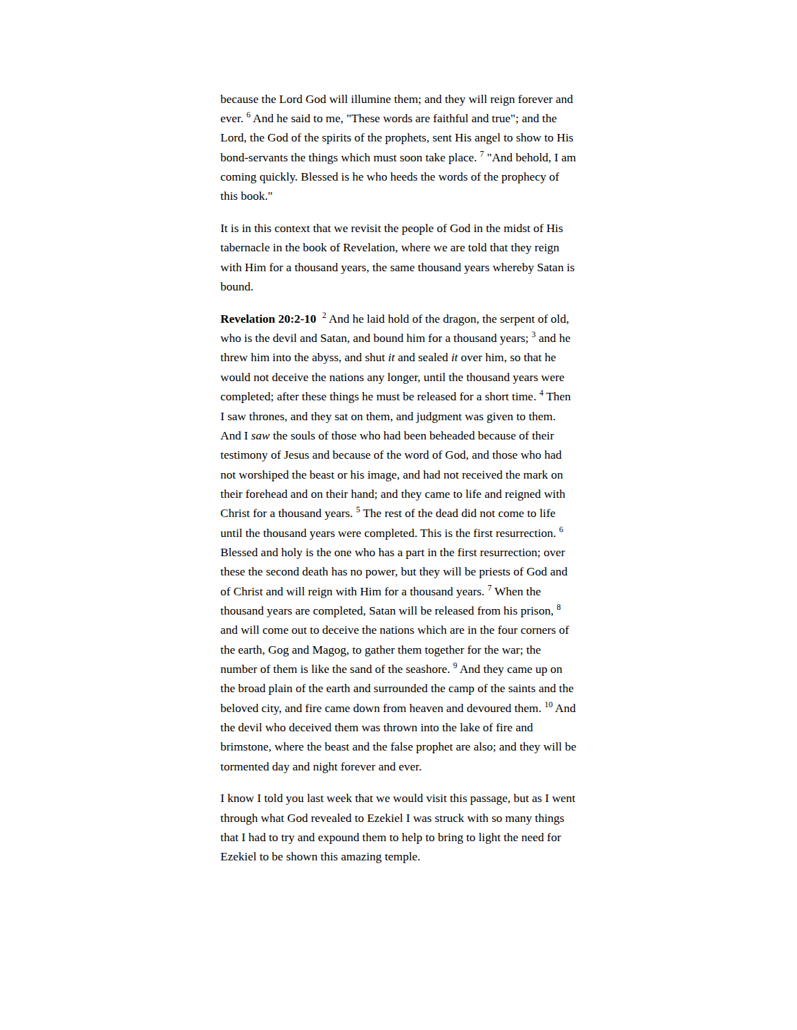because the Lord God will illumine them; and they will reign forever and ever. 6 And he said to me, "These words are faithful and true"; and the Lord, the God of the spirits of the prophets, sent His angel to show to His bond-servants the things which must soon take place. 7 "And behold, I am coming quickly. Blessed is he who heeds the words of the prophecy of this book."
It is in this context that we revisit the people of God in the midst of His tabernacle in the book of Revelation, where we are told that they reign with Him for a thousand years, the same thousand years whereby Satan is bound.
Revelation 20:2-10 2 And he laid hold of the dragon, the serpent of old, who is the devil and Satan, and bound him for a thousand years; 3 and he threw him into the abyss, and shut it and sealed it over him, so that he would not deceive the nations any longer, until the thousand years were completed; after these things he must be released for a short time. 4 Then I saw thrones, and they sat on them, and judgment was given to them. And I saw the souls of those who had been beheaded because of their testimony of Jesus and because of the word of God, and those who had not worshiped the beast or his image, and had not received the mark on their forehead and on their hand; and they came to life and reigned with Christ for a thousand years. 5 The rest of the dead did not come to life until the thousand years were completed. This is the first resurrection. 6 Blessed and holy is the one who has a part in the first resurrection; over these the second death has no power, but they will be priests of God and of Christ and will reign with Him for a thousand years. 7 When the thousand years are completed, Satan will be released from his prison, 8 and will come out to deceive the nations which are in the four corners of the earth, Gog and Magog, to gather them together for the war; the number of them is like the sand of the seashore. 9 And they came up on the broad plain of the earth and surrounded the camp of the saints and the beloved city, and fire came down from heaven and devoured them. 10 And the devil who deceived them was thrown into the lake of fire and brimstone, where the beast and the false prophet are also; and they will be tormented day and night forever and ever.
I know I told you last week that we would visit this passage, but as I went through what God revealed to Ezekiel I was struck with so many things that I had to try and expound them to help to bring to light the need for Ezekiel to be shown this amazing temple.